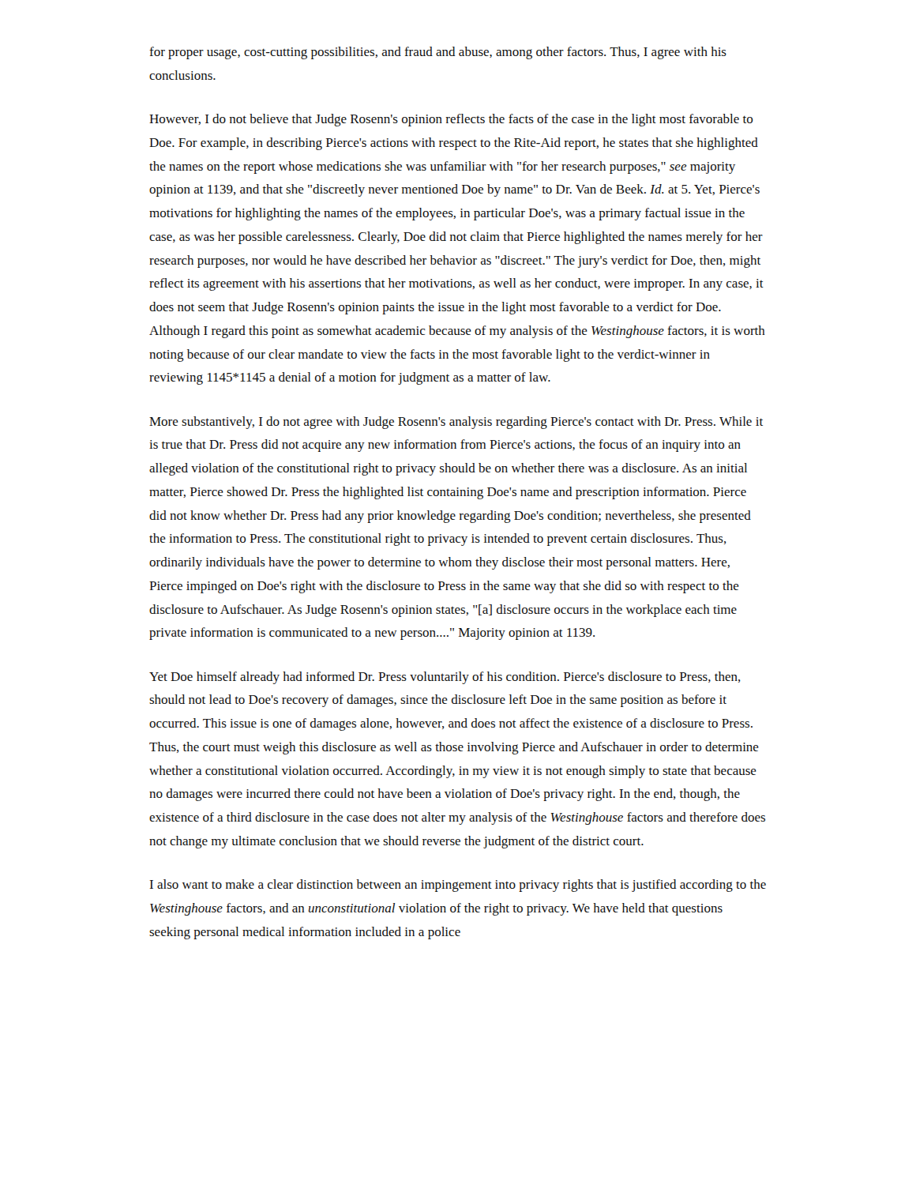for proper usage, cost-cutting possibilities, and fraud and abuse, among other factors. Thus, I agree with his conclusions.
However, I do not believe that Judge Rosenn's opinion reflects the facts of the case in the light most favorable to Doe. For example, in describing Pierce's actions with respect to the Rite-Aid report, he states that she highlighted the names on the report whose medications she was unfamiliar with "for her research purposes," see majority opinion at 1139, and that she "discreetly never mentioned Doe by name" to Dr. Van de Beek. Id. at 5. Yet, Pierce's motivations for highlighting the names of the employees, in particular Doe's, was a primary factual issue in the case, as was her possible carelessness. Clearly, Doe did not claim that Pierce highlighted the names merely for her research purposes, nor would he have described her behavior as "discreet." The jury's verdict for Doe, then, might reflect its agreement with his assertions that her motivations, as well as her conduct, were improper. In any case, it does not seem that Judge Rosenn's opinion paints the issue in the light most favorable to a verdict for Doe. Although I regard this point as somewhat academic because of my analysis of the Westinghouse factors, it is worth noting because of our clear mandate to view the facts in the most favorable light to the verdict-winner in reviewing 1145*1145 a denial of a motion for judgment as a matter of law.
More substantively, I do not agree with Judge Rosenn's analysis regarding Pierce's contact with Dr. Press. While it is true that Dr. Press did not acquire any new information from Pierce's actions, the focus of an inquiry into an alleged violation of the constitutional right to privacy should be on whether there was a disclosure. As an initial matter, Pierce showed Dr. Press the highlighted list containing Doe's name and prescription information. Pierce did not know whether Dr. Press had any prior knowledge regarding Doe's condition; nevertheless, she presented the information to Press. The constitutional right to privacy is intended to prevent certain disclosures. Thus, ordinarily individuals have the power to determine to whom they disclose their most personal matters. Here, Pierce impinged on Doe's right with the disclosure to Press in the same way that she did so with respect to the disclosure to Aufschauer. As Judge Rosenn's opinion states, "[a] disclosure occurs in the workplace each time private information is communicated to a new person...." Majority opinion at 1139.
Yet Doe himself already had informed Dr. Press voluntarily of his condition. Pierce's disclosure to Press, then, should not lead to Doe's recovery of damages, since the disclosure left Doe in the same position as before it occurred. This issue is one of damages alone, however, and does not affect the existence of a disclosure to Press. Thus, the court must weigh this disclosure as well as those involving Pierce and Aufschauer in order to determine whether a constitutional violation occurred. Accordingly, in my view it is not enough simply to state that because no damages were incurred there could not have been a violation of Doe's privacy right. In the end, though, the existence of a third disclosure in the case does not alter my analysis of the Westinghouse factors and therefore does not change my ultimate conclusion that we should reverse the judgment of the district court.
I also want to make a clear distinction between an impingement into privacy rights that is justified according to the Westinghouse factors, and an unconstitutional violation of the right to privacy. We have held that questions seeking personal medical information included in a police